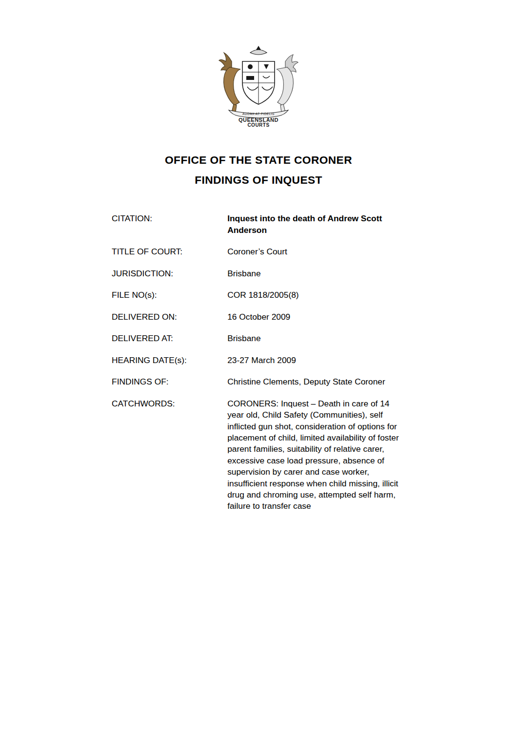AUDAX AT FIDELIS QUEENSLAND COURTS
OFFICE OF THE STATE CORONER FINDINGS OF INQUEST
| CITATION: | Inquest into the death of Andrew Scott Anderson |
| TITLE OF COURT: | Coroner’s Court |
| JURISDICTION: | Brisbane |
| FILE NO(s): | COR 1818/2005(8) |
| DELIVERED ON: | 16 October 2009 |
| DELIVERED AT: | Brisbane |
| HEARING DATE(s): | 23-27 March 2009 |
| FINDINGS OF: | Christine Clements, Deputy State Coroner |
| CATCHWORDS: | CORONERS: Inquest – Death in care of 14 year old, Child Safety (Communities), self inflicted gun shot, consideration of options for placement of child, limited availability of foster parent families, suitability of relative carer, excessive case load pressure, absence of supervision by carer and case worker, insufficient response when child missing, illicit drug and chroming use, attempted self harm, failure to transfer case |